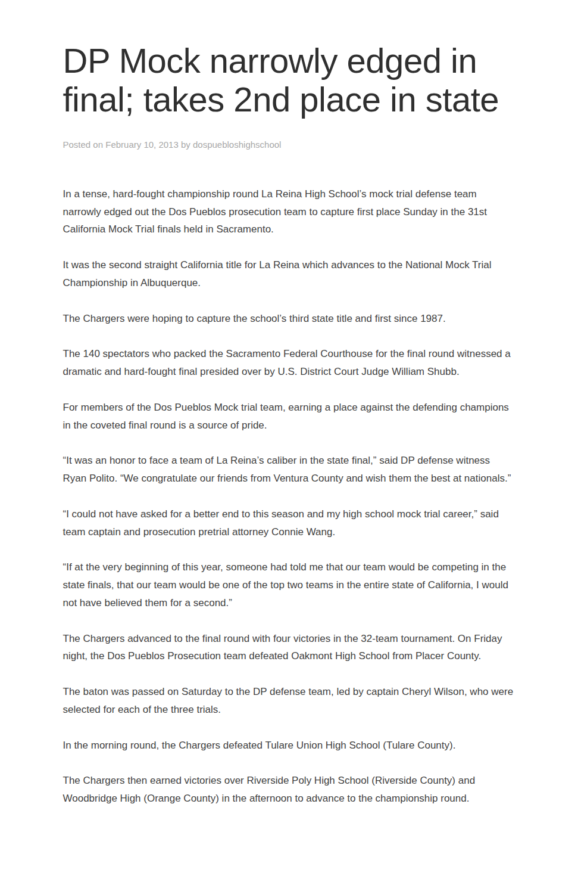DP Mock narrowly edged in final; takes 2nd place in state
Posted on February 10, 2013 by dospuebloshighschool
In a tense, hard-fought championship round La Reina High School’s mock trial defense team narrowly edged out the Dos Pueblos prosecution team to capture first place Sunday in the 31st California Mock Trial finals held in Sacramento.
It was the second straight California title for La Reina which advances to the National Mock Trial Championship in Albuquerque.
The Chargers were hoping to capture the school’s third state title and first since 1987.
The 140 spectators who packed the Sacramento Federal Courthouse for the final round witnessed a dramatic and hard-fought final presided over by U.S. District Court Judge William Shubb.
For members of the Dos Pueblos Mock trial team, earning a place against the defending champions in the coveted final round is a source of pride.
“It was an honor to face a team of La Reina’s caliber in the state final,” said DP defense witness Ryan Polito. “We congratulate our friends from Ventura County and wish them the best at nationals.”
“I could not have asked for a better end to this season and my high school mock trial career,” said team captain and prosecution pretrial attorney Connie Wang.
“If at the very beginning of this year, someone had told me that our team would be competing in the state finals, that our team would be one of the top two teams in the entire state of California, I would not have believed them for a second.”
The Chargers advanced to the final round with four victories in the 32-team tournament. On Friday night, the Dos Pueblos Prosecution team defeated Oakmont High School from Placer County.
The baton was passed on Saturday to the DP defense team, led by captain Cheryl Wilson, who were selected for each of the three trials.
In the morning round, the Chargers defeated Tulare Union High School (Tulare County).
The Chargers then earned victories over Riverside Poly High School (Riverside County) and Woodbridge High (Orange County) in the afternoon to advance to the championship round.